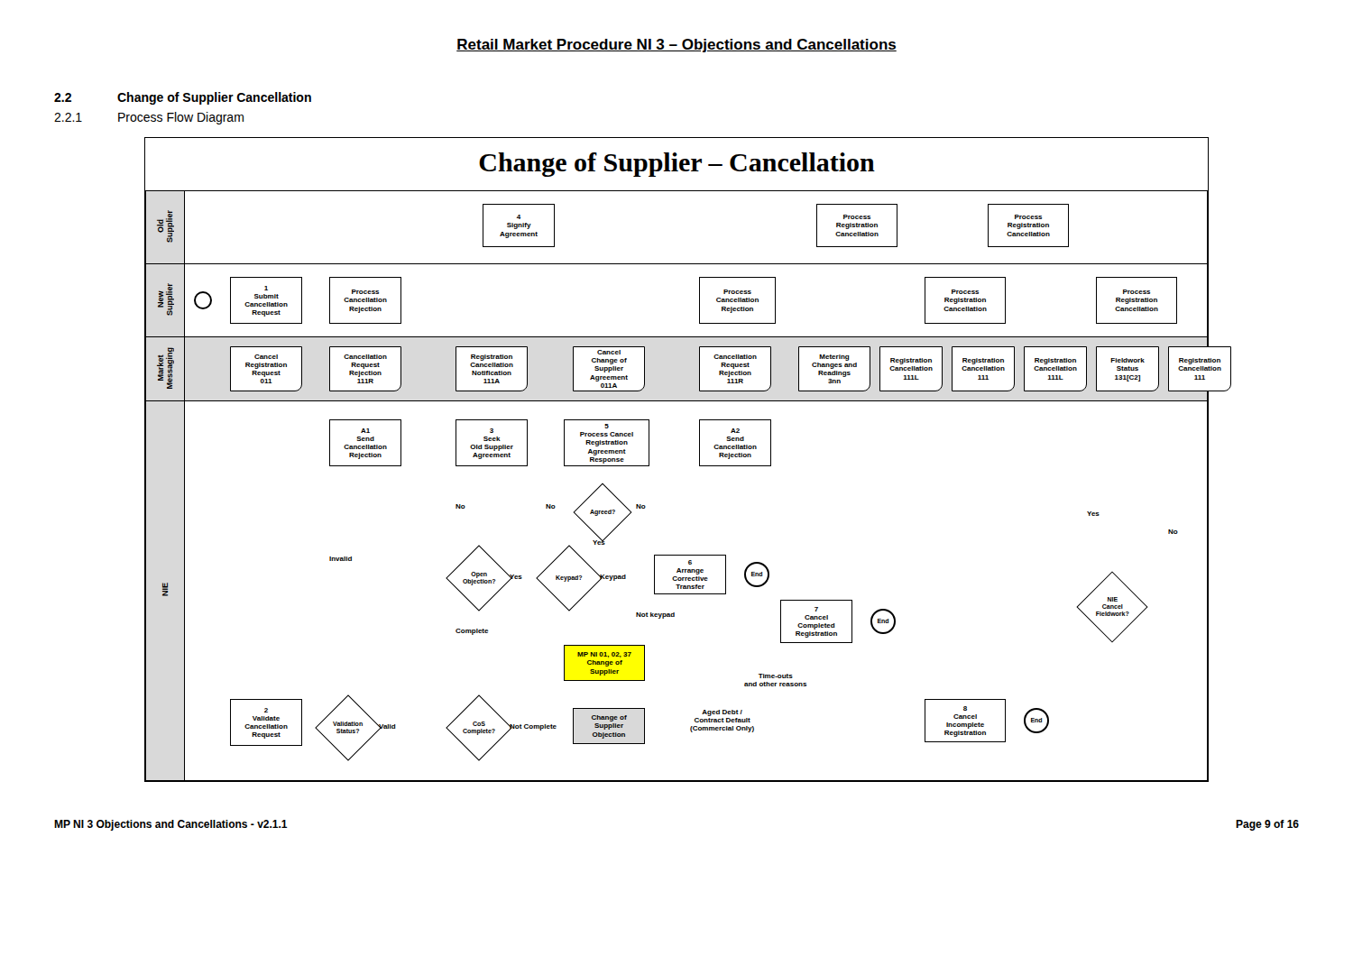Retail Market Procedure NI 3 – Objections and Cancellations
2.2 Change of Supplier Cancellation
2.2.1 Process Flow Diagram
Change of Supplier – Cancellation
| Old Supplier | 4 Signify Agreement Process Registration Cancellation Process Registration Cancellation |
| New Supplier | 1 Submit Cancellation Request Process Cancellation Rejection Process Cancellation Rejection Process Registration Cancellation Process Registration Cancellation |
| Market Messaging | Cancel Registration Request 011 Cancellation Request Rejection 111R Registration Cancellation Notification 111A Cancel Change of Supplier Agreement 011A Cancellation Request Rejection 111R Metering Changes and Readings 3nn Registration Cancellation 111L Registration Cancellation 111 Registration Cancellation 111L Fieldwork Status 131[C2] Registration Cancellation 111 |
| NIE | A1 Send Cancellation Rejection 3 Seek Old Supplier Agreement 5 Process Cancel Registration Agreement Response A2 Send Cancellation Rejection Agreed? No No Yes Open Objection? Yes Keypad? Keypad 6 Arrange Corrective Transfer End Not keypad 7 Cancel Completed Registration End Complete Invalid No MP NI 01, 02, 37 Change of Supplier 2 Validate Cancellation Request Validation Status? Valid CoS Complete? Not Complete Change of Supplier Objection Aged Debt / Contract Default (Commercial Only) Time-outs and other reasons 8 Cancel Incomplete Registration End NIE Cancel Fieldwork? Yes No |
MP NI 3 Objections and Cancellations - v2.1.1
Page 9 of 16